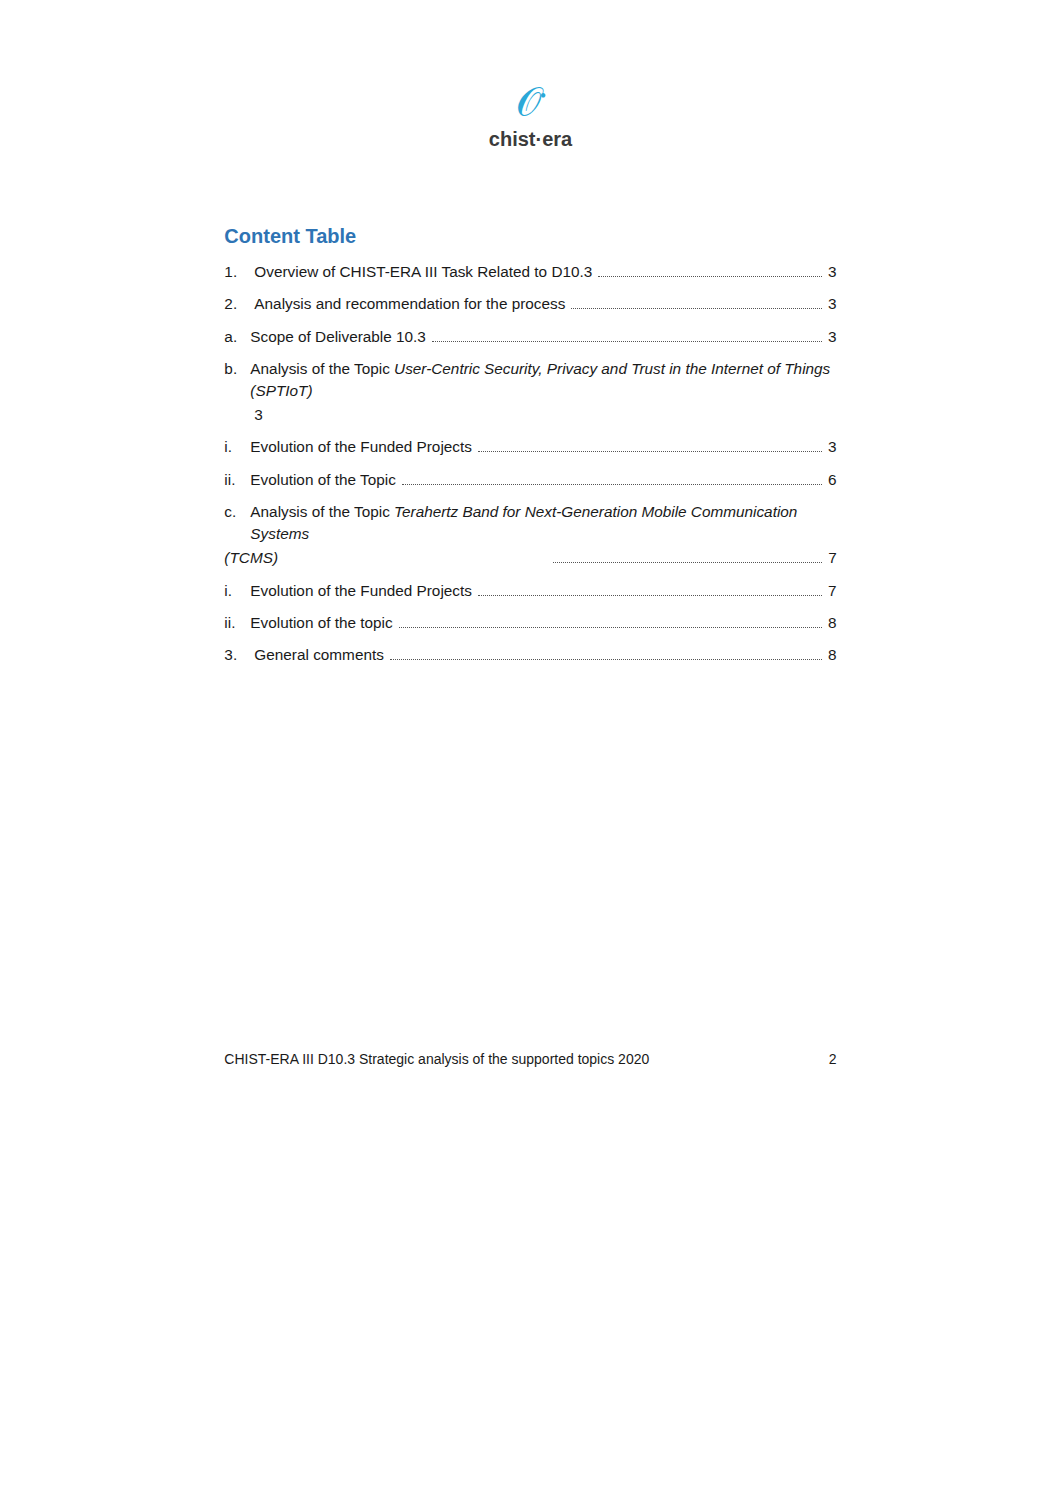𝒪•
chist·era
Content Table
1. Overview of CHIST-ERA III Task Related to D10.3 3
2. Analysis and recommendation for the process 3
a. Scope of Deliverable 10.3 3
b. Analysis of the Topic User-Centric Security, Privacy and Trust in the Internet of Things (SPTIoT)
3
i. Evolution of the Funded Projects 3
ii. Evolution of the Topic 6
c. Analysis of the Topic Terahertz Band for Next-Generation Mobile Communication Systems
(TCMS) 7
i. Evolution of the Funded Projects 7
ii. Evolution of the topic 8
3. General comments 8
CHIST-ERA III D10.3 Strategic analysis of the supported topics 2020 2